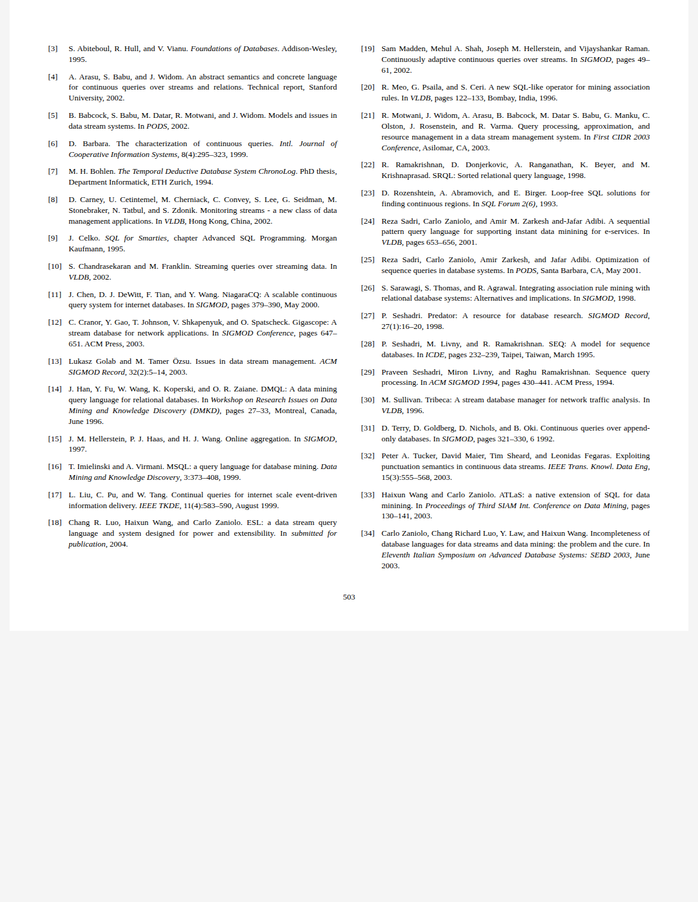[3] S. Abiteboul, R. Hull, and V. Vianu. Foundations of Databases. Addison-Wesley, 1995.
[4] A. Arasu, S. Babu, and J. Widom. An abstract semantics and concrete language for continuous queries over streams and relations. Technical report, Stanford University, 2002.
[5] B. Babcock, S. Babu, M. Datar, R. Motwani, and J. Widom. Models and issues in data stream systems. In PODS, 2002.
[6] D. Barbara. The characterization of continuous queries. Intl. Journal of Cooperative Information Systems, 8(4):295–323, 1999.
[7] M. H. Bohlen. The Temporal Deductive Database System ChronoLog. PhD thesis, Department Informatick, ETH Zurich, 1994.
[8] D. Carney, U. Cetintemel, M. Cherniack, C. Convey, S. Lee, G. Seidman, M. Stonebraker, N. Tatbul, and S. Zdonik. Monitoring streams - a new class of data management applications. In VLDB, Hong Kong, China, 2002.
[9] J. Celko. SQL for Smarties, chapter Advanced SQL Programming. Morgan Kaufmann, 1995.
[10] S. Chandrasekaran and M. Franklin. Streaming queries over streaming data. In VLDB, 2002.
[11] J. Chen, D. J. DeWitt, F. Tian, and Y. Wang. NiagaraCQ: A scalable continuous query system for internet databases. In SIGMOD, pages 379–390, May 2000.
[12] C. Cranor, Y. Gao, T. Johnson, V. Shkapenyuk, and O. Spatscheck. Gigascope: A stream database for network applications. In SIGMOD Conference, pages 647–651. ACM Press, 2003.
[13] Lukasz Golab and M. Tamer Özsu. Issues in data stream management. ACM SIGMOD Record, 32(2):5–14, 2003.
[14] J. Han, Y. Fu, W. Wang, K. Koperski, and O. R. Zaiane. DMQL: A data mining query language for relational databases. In Workshop on Research Issues on Data Mining and Knowledge Discovery (DMKD), pages 27–33, Montreal, Canada, June 1996.
[15] J. M. Hellerstein, P. J. Haas, and H. J. Wang. Online aggregation. In SIGMOD, 1997.
[16] T. Imielinski and A. Virmani. MSQL: a query language for database mining. Data Mining and Knowledge Discovery, 3:373–408, 1999.
[17] L. Liu, C. Pu, and W. Tang. Continual queries for internet scale event-driven information delivery. IEEE TKDE, 11(4):583–590, August 1999.
[18] Chang R. Luo, Haixun Wang, and Carlo Zaniolo. ESL: a data stream query language and system designed for power and extensibility. In submitted for publication, 2004.
[19] Sam Madden, Mehul A. Shah, Joseph M. Hellerstein, and Vijayshankar Raman. Continuously adaptive continuous queries over streams. In SIGMOD, pages 49–61, 2002.
[20] R. Meo, G. Psaila, and S. Ceri. A new SQL-like operator for mining association rules. In VLDB, pages 122–133, Bombay, India, 1996.
[21] R. Motwani, J. Widom, A. Arasu, B. Babcock, M. Datar S. Babu, G. Manku, C. Olston, J. Rosenstein, and R. Varma. Query processing, approximation, and resource management in a data stream management system. In First CIDR 2003 Conference, Asilomar, CA, 2003.
[22] R. Ramakrishnan, D. Donjerkovic, A. Ranganathan, K. Beyer, and M. Krishnaprasad. SRQL: Sorted relational query language, 1998.
[23] D. Rozenshtein, A. Abramovich, and E. Birger. Loop-free SQL solutions for finding continuous regions. In SQL Forum 2(6), 1993.
[24] Reza Sadri, Carlo Zaniolo, and Amir M. Zarkesh and-Jafar Adibi. A sequential pattern query language for supporting instant data minining for e-services. In VLDB, pages 653–656, 2001.
[25] Reza Sadri, Carlo Zaniolo, Amir Zarkesh, and Jafar Adibi. Optimization of sequence queries in database systems. In PODS, Santa Barbara, CA, May 2001.
[26] S. Sarawagi, S. Thomas, and R. Agrawal. Integrating association rule mining with relational database systems: Alternatives and implications. In SIGMOD, 1998.
[27] P. Seshadri. Predator: A resource for database research. SIGMOD Record, 27(1):16–20, 1998.
[28] P. Seshadri, M. Livny, and R. Ramakrishnan. SEQ: A model for sequence databases. In ICDE, pages 232–239, Taipei, Taiwan, March 1995.
[29] Praveen Seshadri, Miron Livny, and Raghu Ramakrishnan. Sequence query processing. In ACM SIGMOD 1994, pages 430–441. ACM Press, 1994.
[30] M. Sullivan. Tribeca: A stream database manager for network traffic analysis. In VLDB, 1996.
[31] D. Terry, D. Goldberg, D. Nichols, and B. Oki. Continuous queries over append-only databases. In SIGMOD, pages 321–330, 6 1992.
[32] Peter A. Tucker, David Maier, Tim Sheard, and Leonidas Fegaras. Exploiting punctuation semantics in continuous data streams. IEEE Trans. Knowl. Data Eng, 15(3):555–568, 2003.
[33] Haixun Wang and Carlo Zaniolo. ATLaS: a native extension of SQL for data minining. In Proceedings of Third SIAM Int. Conference on Data Mining, pages 130–141, 2003.
[34] Carlo Zaniolo, Chang Richard Luo, Y. Law, and Haixun Wang. Incompleteness of database languages for data streams and data mining: the problem and the cure. In Eleventh Italian Symposium on Advanced Database Systems: SEBD 2003, June 2003.
503